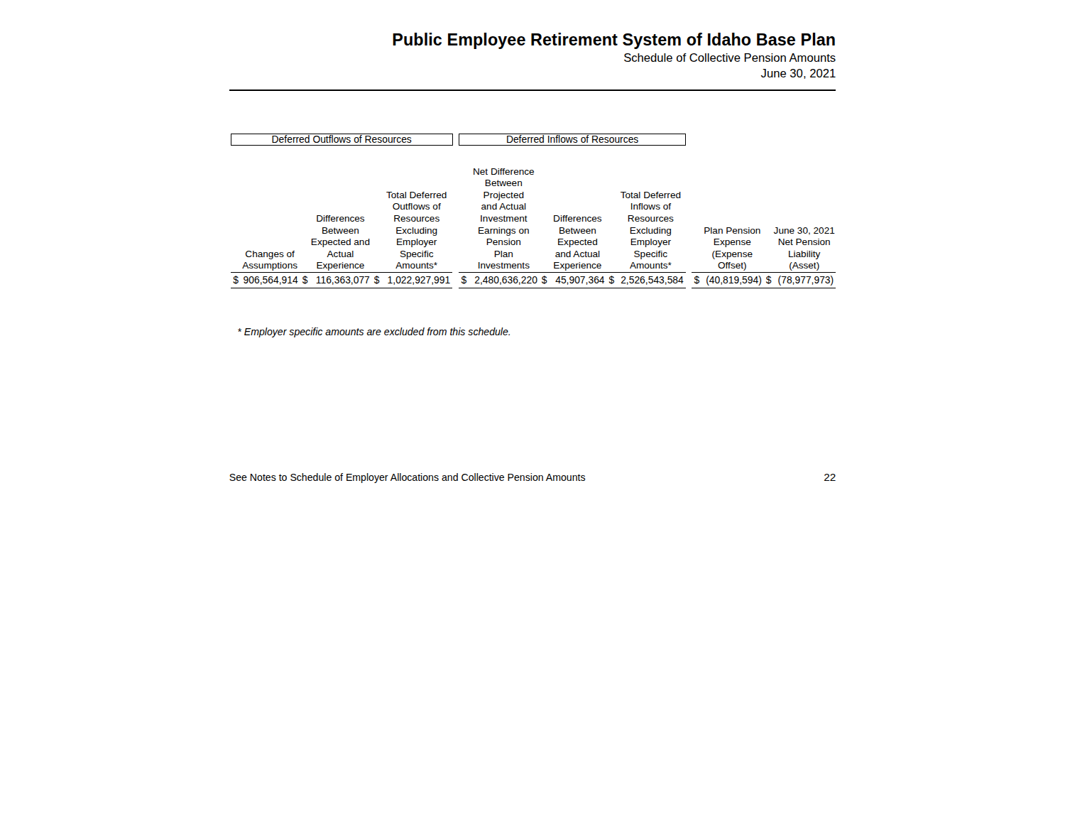Public Employee Retirement System of Idaho Base Plan
Schedule of Collective Pension Amounts
June 30, 2021
| Deferred Outflows of Resources | | Deferred Inflows of Resources | | |
| | Changes of Assumptions | | Differences Between Expected and Actual Experience | | Total Deferred Outflows of Resources Excluding Employer Specific Amounts* | | | Net Difference Between Projected and Actual Investment Earnings on Pension Plan Investments | | Differences Between Expected and Actual Experience | | Total Deferred Inflows of Resources Excluding Employer Specific Amounts* | | | Plan Pension Expense (Expense Offset) | | June 30, 2021 Net Pension Liability (Asset) |
| $ | 906,564,914 | $ | 116,363,077 | $ | 1,022,927,991 | | $ | 2,480,636,220 | $ | 45,907,364 | $ | 2,526,543,584 | | $ | (40,819,594) | $ | (78,977,973) |
* Employer specific amounts are excluded from this schedule.
See Notes to Schedule of Employer Allocations and Collective Pension Amounts
22